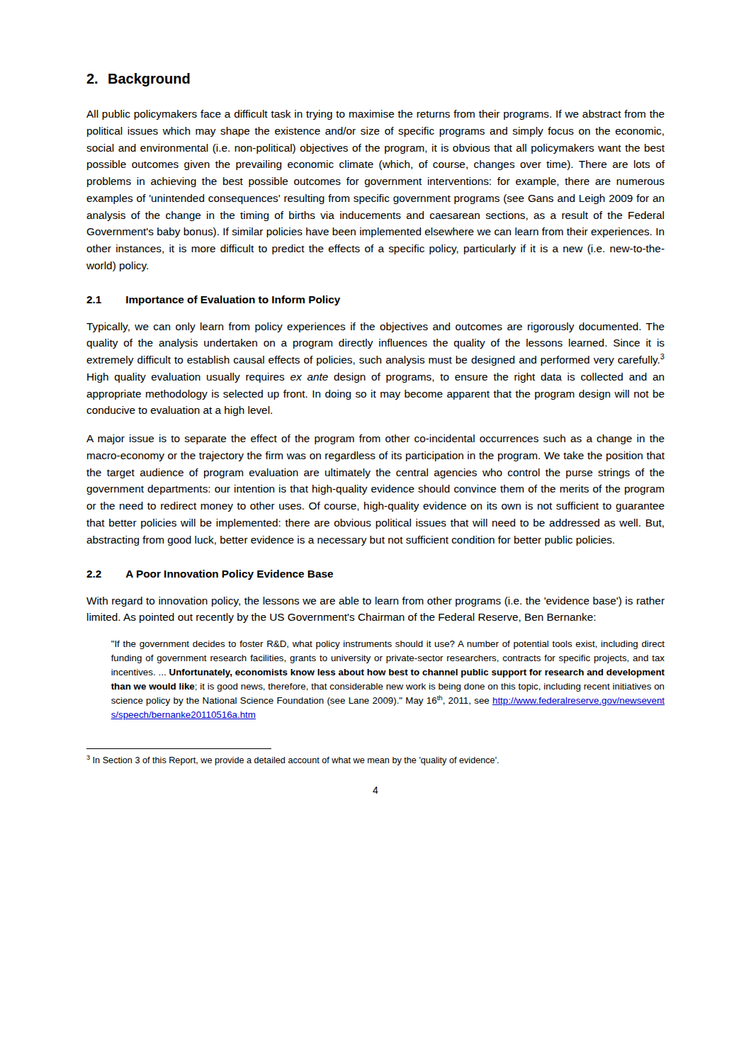2. Background
All public policymakers face a difficult task in trying to maximise the returns from their programs. If we abstract from the political issues which may shape the existence and/or size of specific programs and simply focus on the economic, social and environmental (i.e. non-political) objectives of the program, it is obvious that all policymakers want the best possible outcomes given the prevailing economic climate (which, of course, changes over time). There are lots of problems in achieving the best possible outcomes for government interventions: for example, there are numerous examples of 'unintended consequences' resulting from specific government programs (see Gans and Leigh 2009 for an analysis of the change in the timing of births via inducements and caesarean sections, as a result of the Federal Government's baby bonus). If similar policies have been implemented elsewhere we can learn from their experiences. In other instances, it is more difficult to predict the effects of a specific policy, particularly if it is a new (i.e. new-to-the-world) policy.
2.1 Importance of Evaluation to Inform Policy
Typically, we can only learn from policy experiences if the objectives and outcomes are rigorously documented. The quality of the analysis undertaken on a program directly influences the quality of the lessons learned. Since it is extremely difficult to establish causal effects of policies, such analysis must be designed and performed very carefully.3 High quality evaluation usually requires ex ante design of programs, to ensure the right data is collected and an appropriate methodology is selected up front. In doing so it may become apparent that the program design will not be conducive to evaluation at a high level.
A major issue is to separate the effect of the program from other co-incidental occurrences such as a change in the macro-economy or the trajectory the firm was on regardless of its participation in the program. We take the position that the target audience of program evaluation are ultimately the central agencies who control the purse strings of the government departments: our intention is that high-quality evidence should convince them of the merits of the program or the need to redirect money to other uses. Of course, high-quality evidence on its own is not sufficient to guarantee that better policies will be implemented: there are obvious political issues that will need to be addressed as well. But, abstracting from good luck, better evidence is a necessary but not sufficient condition for better public policies.
2.2 A Poor Innovation Policy Evidence Base
With regard to innovation policy, the lessons we are able to learn from other programs (i.e. the 'evidence base') is rather limited. As pointed out recently by the US Government's Chairman of the Federal Reserve, Ben Bernanke:
"If the government decides to foster R&D, what policy instruments should it use? A number of potential tools exist, including direct funding of government research facilities, grants to university or private-sector researchers, contracts for specific projects, and tax incentives. ... Unfortunately, economists know less about how best to channel public support for research and development than we would like; it is good news, therefore, that considerable new work is being done on this topic, including recent initiatives on science policy by the National Science Foundation (see Lane 2009)." May 16th, 2011, see http://www.federalreserve.gov/newsevents/speech/bernanke20110516a.htm
3 In Section 3 of this Report, we provide a detailed account of what we mean by the 'quality of evidence'.
4